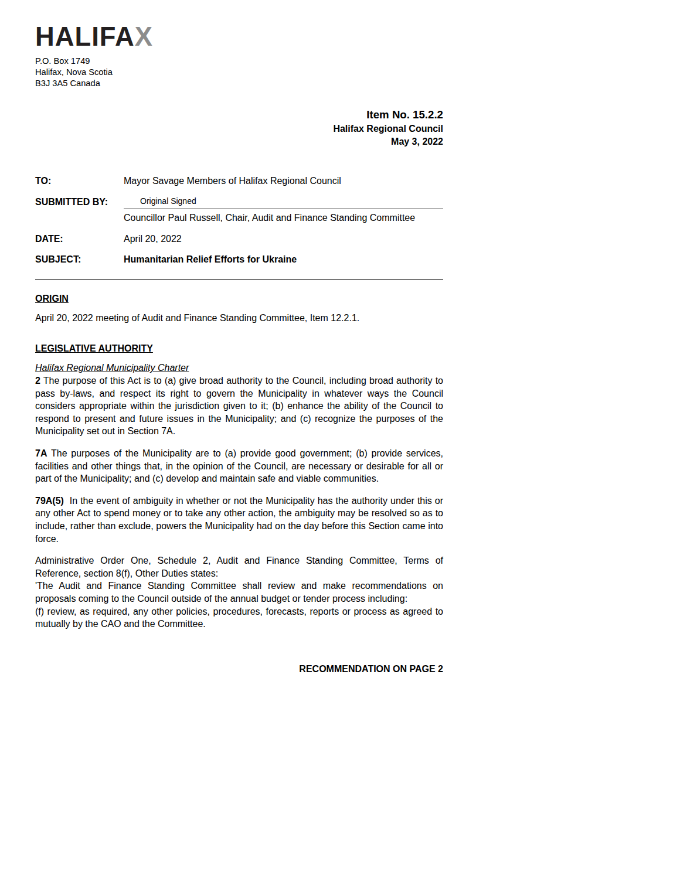HALIFAX
P.O. Box 1749
Halifax, Nova Scotia
B3J 3A5 Canada
Item No. 15.2.2
Halifax Regional Council
May 3, 2022
| TO: | Mayor Savage Members of Halifax Regional Council |
| SUBMITTED BY: | Original Signed Councillor Paul Russell, Chair, Audit and Finance Standing Committee |
| DATE: | April 20, 2022 |
| SUBJECT: | Humanitarian Relief Efforts for Ukraine |
ORIGIN
April 20, 2022 meeting of Audit and Finance Standing Committee, Item 12.2.1.
LEGISLATIVE AUTHORITY
Halifax Regional Municipality Charter
2 The purpose of this Act is to (a) give broad authority to the Council, including broad authority to pass by-laws, and respect its right to govern the Municipality in whatever ways the Council considers appropriate within the jurisdiction given to it; (b) enhance the ability of the Council to respond to present and future issues in the Municipality; and (c) recognize the purposes of the Municipality set out in Section 7A.
7A The purposes of the Municipality are to (a) provide good government; (b) provide services, facilities and other things that, in the opinion of the Council, are necessary or desirable for all or part of the Municipality; and (c) develop and maintain safe and viable communities.
79A(5) In the event of ambiguity in whether or not the Municipality has the authority under this or any other Act to spend money or to take any other action, the ambiguity may be resolved so as to include, rather than exclude, powers the Municipality had on the day before this Section came into force.
Administrative Order One, Schedule 2, Audit and Finance Standing Committee, Terms of Reference, section 8(f), Other Duties states:
'The Audit and Finance Standing Committee shall review and make recommendations on proposals coming to the Council outside of the annual budget or tender process including:
(f) review, as required, any other policies, procedures, forecasts, reports or process as agreed to mutually by the CAO and the Committee.
RECOMMENDATION ON PAGE 2